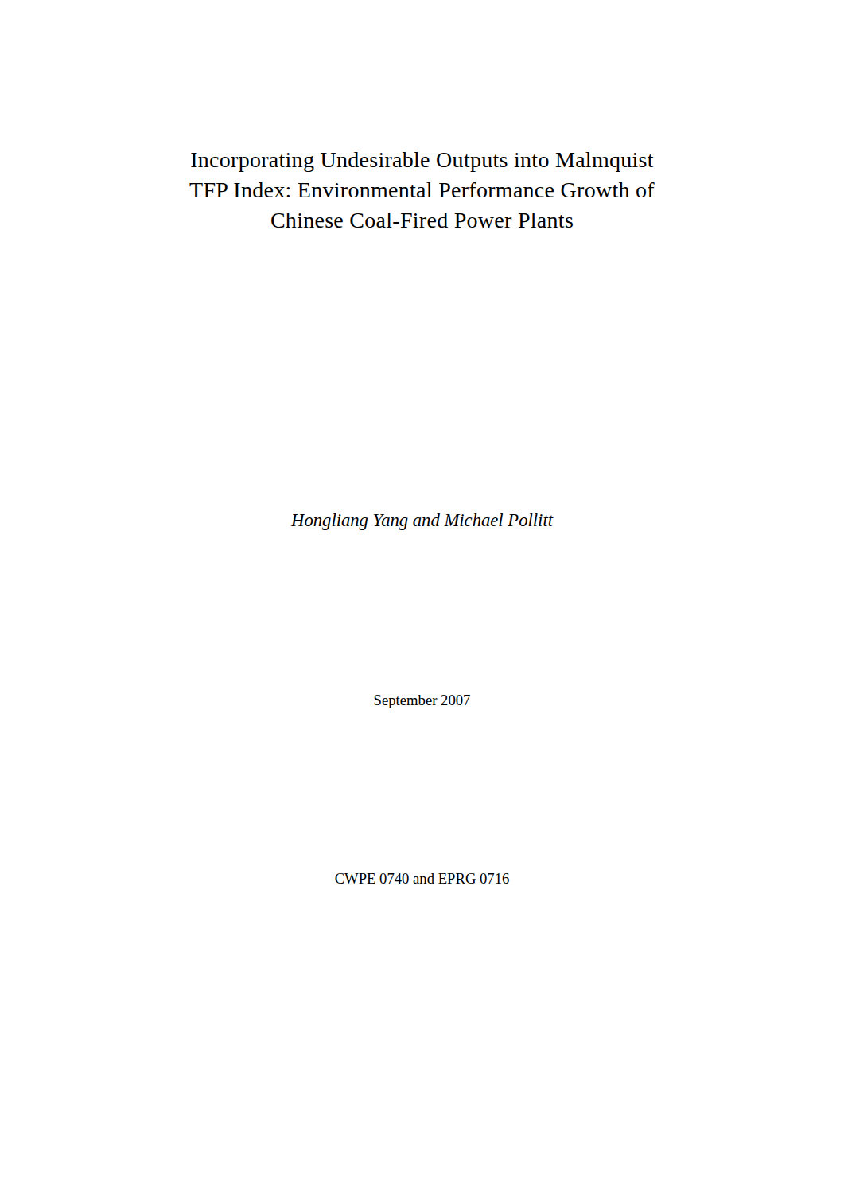Incorporating Undesirable Outputs into Malmquist TFP Index: Environmental Performance Growth of Chinese Coal-Fired Power Plants
Hongliang Yang and Michael Pollitt
September 2007
CWPE 0740 and EPRG 0716